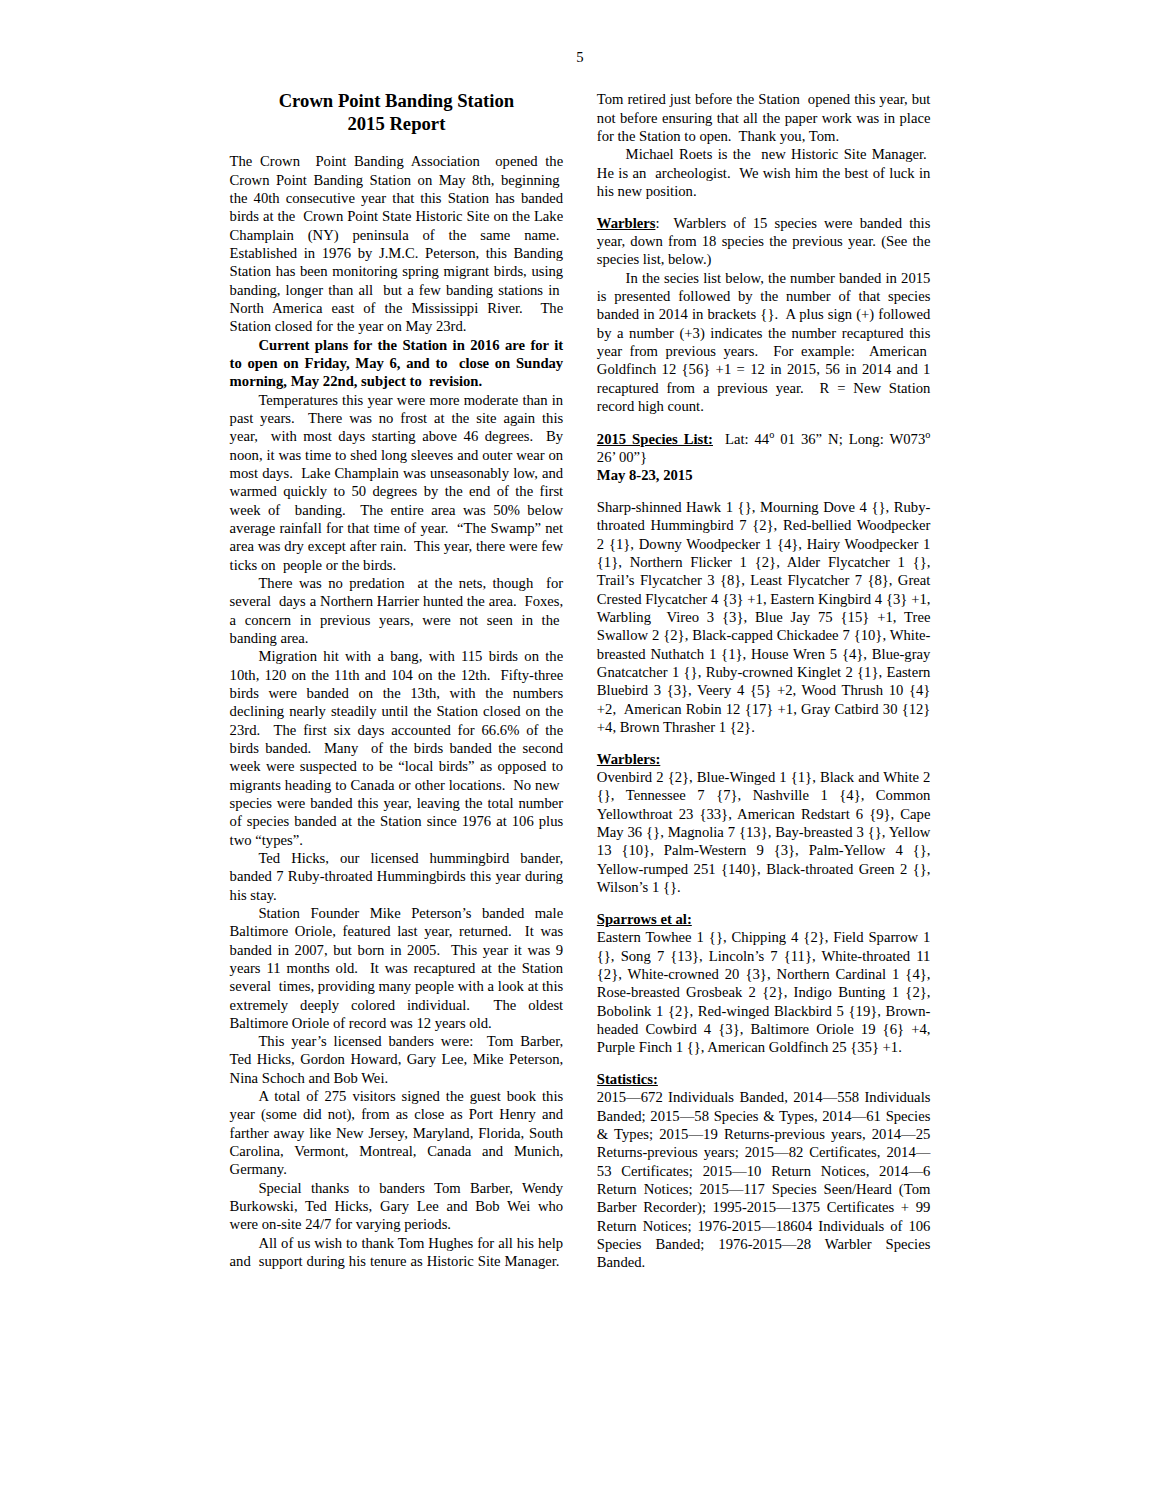5
Crown Point Banding Station
2015 Report
The Crown Point Banding Association opened the Crown Point Banding Station on May 8th, beginning the 40th consecutive year that this Station has banded birds at the Crown Point State Historic Site on the Lake Champlain (NY) peninsula of the same name. Established in 1976 by J.M.C. Peterson, this Banding Station has been monitoring spring migrant birds, using banding, longer than all but a few banding stations in North America east of the Mississippi River. The Station closed for the year on May 23rd.
Current plans for the Station in 2016 are for it to open on Friday, May 6, and to close on Sunday morning, May 22nd, subject to revision.
Temperatures this year were more moderate than in past years. There was no frost at the site again this year, with most days starting above 46 degrees. By noon, it was time to shed long sleeves and outer wear on most days. Lake Champlain was unseasonably low, and warmed quickly to 50 degrees by the end of the first week of banding. The entire area was 50% below average rainfall for that time of year. “The Swamp” net area was dry except after rain. This year, there were few ticks on people or the birds.
There was no predation at the nets, though for several days a Northern Harrier hunted the area. Foxes, a concern in previous years, were not seen in the banding area.
Migration hit with a bang, with 115 birds on the 10th, 120 on the 11th and 104 on the 12th. Fifty-three birds were banded on the 13th, with the numbers declining nearly steadily until the Station closed on the 23rd. The first six days accounted for 66.6% of the birds banded. Many of the birds banded the second week were suspected to be “local birds” as opposed to migrants heading to Canada or other locations. No new species were banded this year, leaving the total number of species banded at the Station since 1976 at 106 plus two “types”.
Ted Hicks, our licensed hummingbird bander, banded 7 Ruby-throated Hummingbirds this year during his stay.
Station Founder Mike Peterson’s banded male Baltimore Oriole, featured last year, returned. It was banded in 2007, but born in 2005. This year it was 9 years 11 months old. It was recaptured at the Station several times, providing many people with a look at this extremely deeply colored individual. The oldest Baltimore Oriole of record was 12 years old.
This year’s licensed banders were: Tom Barber, Ted Hicks, Gordon Howard, Gary Lee, Mike Peterson, Nina Schoch and Bob Wei.
A total of 275 visitors signed the guest book this year (some did not), from as close as Port Henry and farther away like New Jersey, Maryland, Florida, South Carolina, Vermont, Montreal, Canada and Munich, Germany.
Special thanks to banders Tom Barber, Wendy Burkowski, Ted Hicks, Gary Lee and Bob Wei who were on-site 24/7 for varying periods.
All of us wish to thank Tom Hughes for all his help and support during his tenure as Historic Site Manager. Tom retired just before the Station opened this year, but not before ensuring that all the paper work was in place for the Station to open. Thank you, Tom.
Michael Roets is the new Historic Site Manager. He is an archeologist. We wish him the best of luck in his new position.
Warblers: Warblers of 15 species were banded this year, down from 18 species the previous year. (See the species list, below.)
In the secies list below, the number banded in 2015 is presented followed by the number of that species banded in 2014 in brackets {}. A plus sign (+) followed by a number (+3) indicates the number recaptured this year from previous years. For example: American Goldfinch 12 {56} +1 = 12 in 2015, 56 in 2014 and 1 recaptured from a previous year. R = New Station record high count.
2015 Species List: Lat: 44o 01 36” N; Long: W073o 26’ 00”}
May 8-23, 2015
Sharp-shinned Hawk 1 {}, Mourning Dove 4 {}, Ruby-throated Hummingbird 7 {2}, Red-bellied Woodpecker 2 {1}, Downy Woodpecker 1 {4}, Hairy Woodpecker 1 {1}, Northern Flicker 1 {2}, Alder Flycatcher 1 {}, Trail’s Flycatcher 3 {8}, Least Flycatcher 7 {8}, Great Crested Flycatcher 4 {3} +1, Eastern Kingbird 4 {3} +1, Warbling Vireo 3 {3}, Blue Jay 75 {15} +1, Tree Swallow 2 {2}, Black-capped Chickadee 7 {10}, White-breasted Nuthatch 1 {1}, House Wren 5 {4}, Blue-gray Gnatcatcher 1 {}, Ruby-crowned Kinglet 2 {1}, Eastern Bluebird 3 {3}, Veery 4 {5} +2, Wood Thrush 10 {4} +2, American Robin 12 {17} +1, Gray Catbird 30 {12} +4, Brown Thrasher 1 {2}.
Warblers:
Ovenbird 2 {2}, Blue-Winged 1 {1}, Black and White 2 {}, Tennessee 7 {7}, Nashville 1 {4}, Common Yellowthroat 23 {33}, American Redstart 6 {9}, Cape May 36 {}, Magnolia 7 {13}, Bay-breasted 3 {}, Yellow 13 {10}, Palm-Western 9 {3}, Palm-Yellow 4 {}, Yellow-rumped 251 {140}, Black-throated Green 2 {}, Wilson’s 1 {}.
Sparrows et al:
Eastern Towhee 1 {}, Chipping 4 {2}, Field Sparrow 1 {}, Song 7 {13}, Lincoln’s 7 {11}, White-throated 11 {2}, White-crowned 20 {3}, Northern Cardinal 1 {4}, Rose-breasted Grosbeak 2 {2}, Indigo Bunting 1 {2}, Bobolink 1 {2}, Red-winged Blackbird 5 {19}, Brown-headed Cowbird 4 {3}, Baltimore Oriole 19 {6} +4, Purple Finch 1 {}, American Goldfinch 25 {35} +1.
Statistics:
2015—672 Individuals Banded, 2014—558 Individuals Banded; 2015—58 Species & Types, 2014—61 Species & Types; 2015—19 Returns-previous years, 2014—25 Returns-previous years; 2015—82 Certificates, 2014—53 Certificates; 2015—10 Return Notices, 2014—6 Return Notices; 2015—117 Species Seen/Heard (Tom Barber Recorder); 1995-2015—1375 Certificates + 99 Return Notices; 1976-2015—18604 Individuals of 106 Species Banded; 1976-2015—28 Warbler Species Banded.